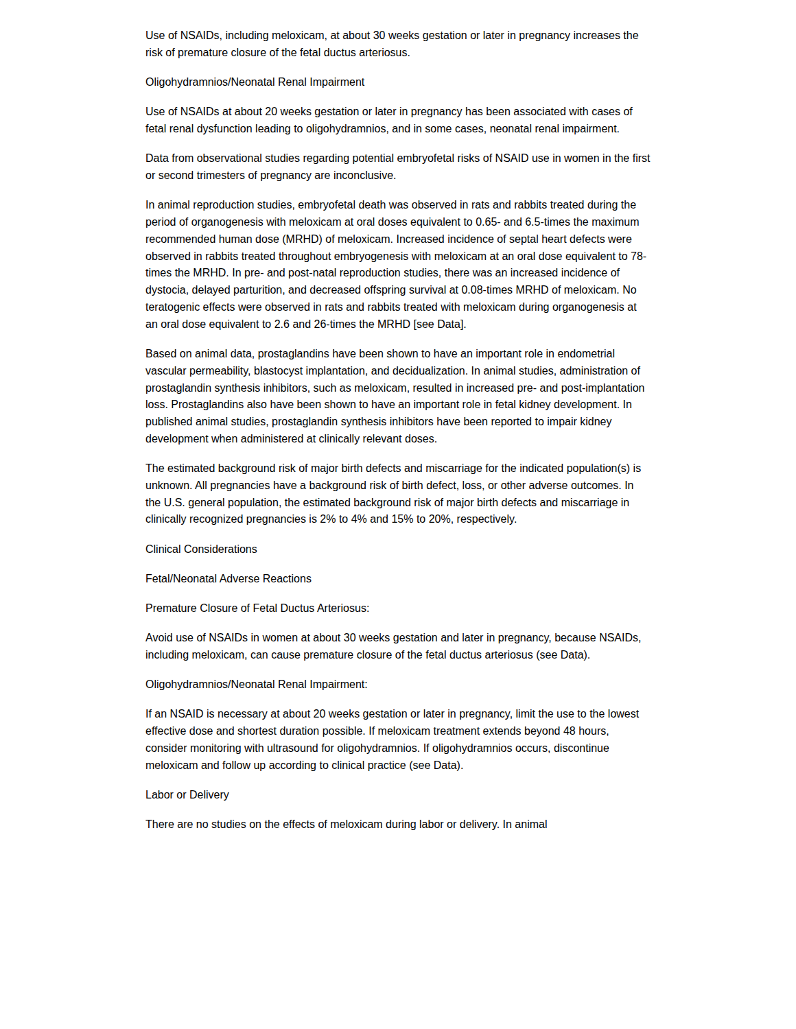Use of NSAIDs, including meloxicam, at about 30 weeks gestation or later in pregnancy increases the risk of premature closure of the fetal ductus arteriosus.
Oligohydramnios/Neonatal Renal Impairment
Use of NSAIDs at about 20 weeks gestation or later in pregnancy has been associated with cases of fetal renal dysfunction leading to oligohydramnios, and in some cases, neonatal renal impairment.
Data from observational studies regarding potential embryofetal risks of NSAID use in women in the first or second trimesters of pregnancy are inconclusive.
In animal reproduction studies, embryofetal death was observed in rats and rabbits treated during the period of organogenesis with meloxicam at oral doses equivalent to 0.65- and 6.5-times the maximum recommended human dose (MRHD) of meloxicam. Increased incidence of septal heart defects were observed in rabbits treated throughout embryogenesis with meloxicam at an oral dose equivalent to 78-times the MRHD. In pre- and post-natal reproduction studies, there was an increased incidence of dystocia, delayed parturition, and decreased offspring survival at 0.08-times MRHD of meloxicam. No teratogenic effects were observed in rats and rabbits treated with meloxicam during organogenesis at an oral dose equivalent to 2.6 and 26-times the MRHD [see Data].
Based on animal data, prostaglandins have been shown to have an important role in endometrial vascular permeability, blastocyst implantation, and decidualization. In animal studies, administration of prostaglandin synthesis inhibitors, such as meloxicam, resulted in increased pre- and post-implantation loss. Prostaglandins also have been shown to have an important role in fetal kidney development. In published animal studies, prostaglandin synthesis inhibitors have been reported to impair kidney development when administered at clinically relevant doses.
The estimated background risk of major birth defects and miscarriage for the indicated population(s) is unknown. All pregnancies have a background risk of birth defect, loss, or other adverse outcomes. In the U.S. general population, the estimated background risk of major birth defects and miscarriage in clinically recognized pregnancies is 2% to 4% and 15% to 20%, respectively.
Clinical Considerations
Fetal/Neonatal Adverse Reactions
Premature Closure of Fetal Ductus Arteriosus:
Avoid use of NSAIDs in women at about 30 weeks gestation and later in pregnancy, because NSAIDs, including meloxicam, can cause premature closure of the fetal ductus arteriosus (see Data).
Oligohydramnios/Neonatal Renal Impairment:
If an NSAID is necessary at about 20 weeks gestation or later in pregnancy, limit the use to the lowest effective dose and shortest duration possible. If meloxicam treatment extends beyond 48 hours, consider monitoring with ultrasound for oligohydramnios. If oligohydramnios occurs, discontinue meloxicam and follow up according to clinical practice (see Data).
Labor or Delivery
There are no studies on the effects of meloxicam during labor or delivery. In animal